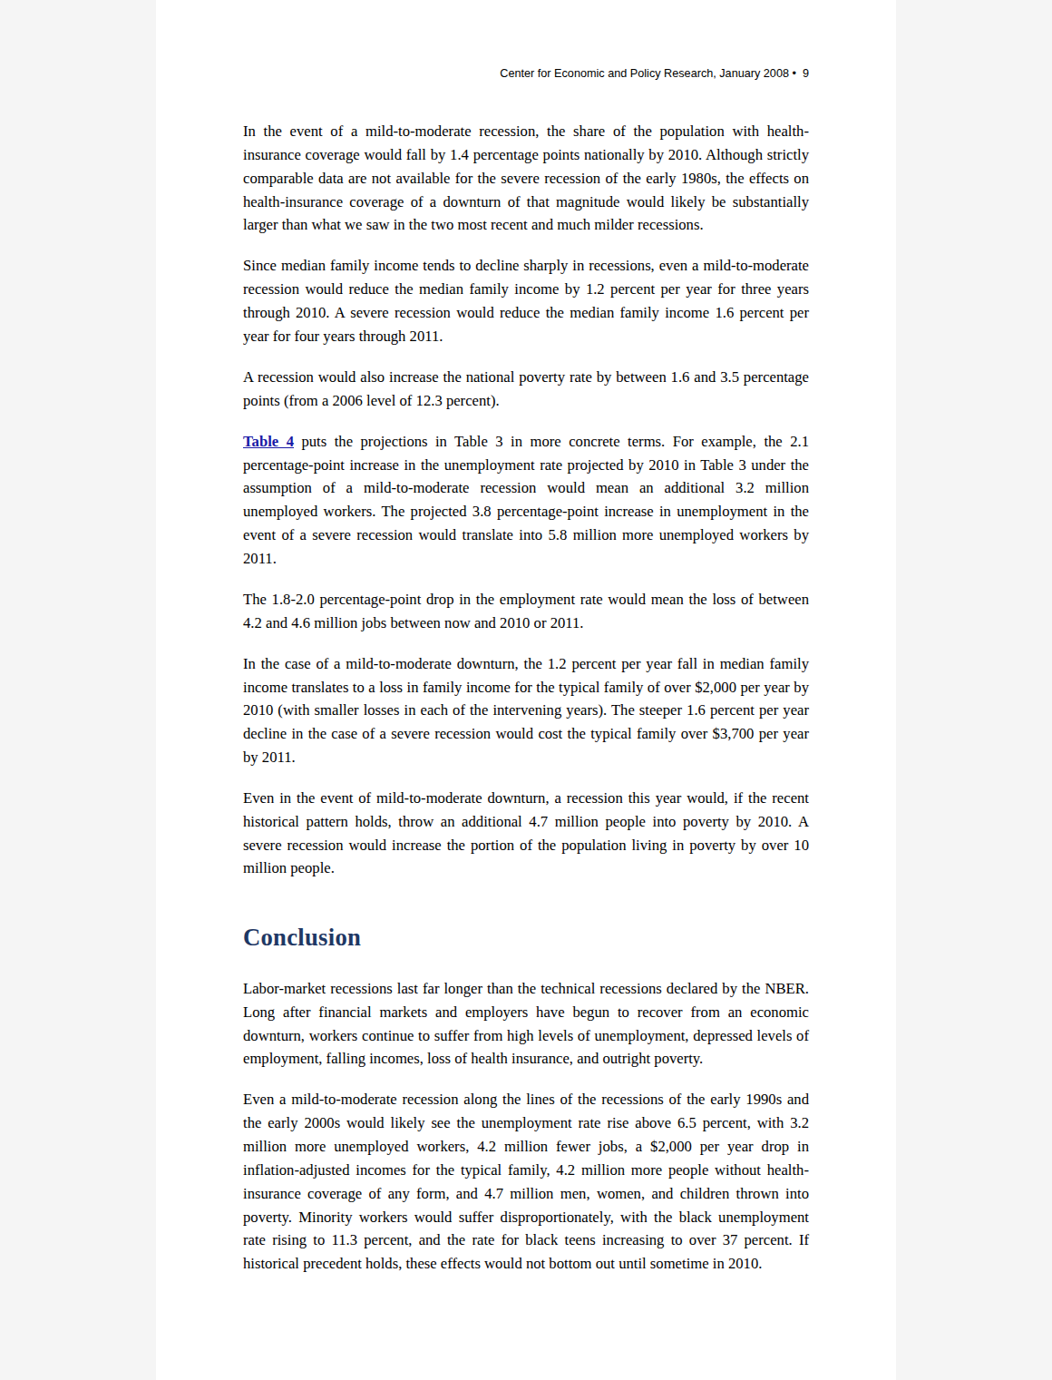Center for Economic and Policy Research, January 2008 • 9
In the event of a mild-to-moderate recession, the share of the population with health-insurance coverage would fall by 1.4 percentage points nationally by 2010. Although strictly comparable data are not available for the severe recession of the early 1980s, the effects on health-insurance coverage of a downturn of that magnitude would likely be substantially larger than what we saw in the two most recent and much milder recessions.
Since median family income tends to decline sharply in recessions, even a mild-to-moderate recession would reduce the median family income by 1.2 percent per year for three years through 2010. A severe recession would reduce the median family income 1.6 percent per year for four years through 2011.
A recession would also increase the national poverty rate by between 1.6 and 3.5 percentage points (from a 2006 level of 12.3 percent).
Table 4 puts the projections in Table 3 in more concrete terms. For example, the 2.1 percentage-point increase in the unemployment rate projected by 2010 in Table 3 under the assumption of a mild-to-moderate recession would mean an additional 3.2 million unemployed workers. The projected 3.8 percentage-point increase in unemployment in the event of a severe recession would translate into 5.8 million more unemployed workers by 2011.
The 1.8-2.0 percentage-point drop in the employment rate would mean the loss of between 4.2 and 4.6 million jobs between now and 2010 or 2011.
In the case of a mild-to-moderate downturn, the 1.2 percent per year fall in median family income translates to a loss in family income for the typical family of over $2,000 per year by 2010 (with smaller losses in each of the intervening years). The steeper 1.6 percent per year decline in the case of a severe recession would cost the typical family over $3,700 per year by 2011.
Even in the event of mild-to-moderate downturn, a recession this year would, if the recent historical pattern holds, throw an additional 4.7 million people into poverty by 2010. A severe recession would increase the portion of the population living in poverty by over 10 million people.
Conclusion
Labor-market recessions last far longer than the technical recessions declared by the NBER. Long after financial markets and employers have begun to recover from an economic downturn, workers continue to suffer from high levels of unemployment, depressed levels of employment, falling incomes, loss of health insurance, and outright poverty.
Even a mild-to-moderate recession along the lines of the recessions of the early 1990s and the early 2000s would likely see the unemployment rate rise above 6.5 percent, with 3.2 million more unemployed workers, 4.2 million fewer jobs, a $2,000 per year drop in inflation-adjusted incomes for the typical family, 4.2 million more people without health-insurance coverage of any form, and 4.7 million men, women, and children thrown into poverty. Minority workers would suffer disproportionately, with the black unemployment rate rising to 11.3 percent, and the rate for black teens increasing to over 37 percent. If historical precedent holds, these effects would not bottom out until sometime in 2010.